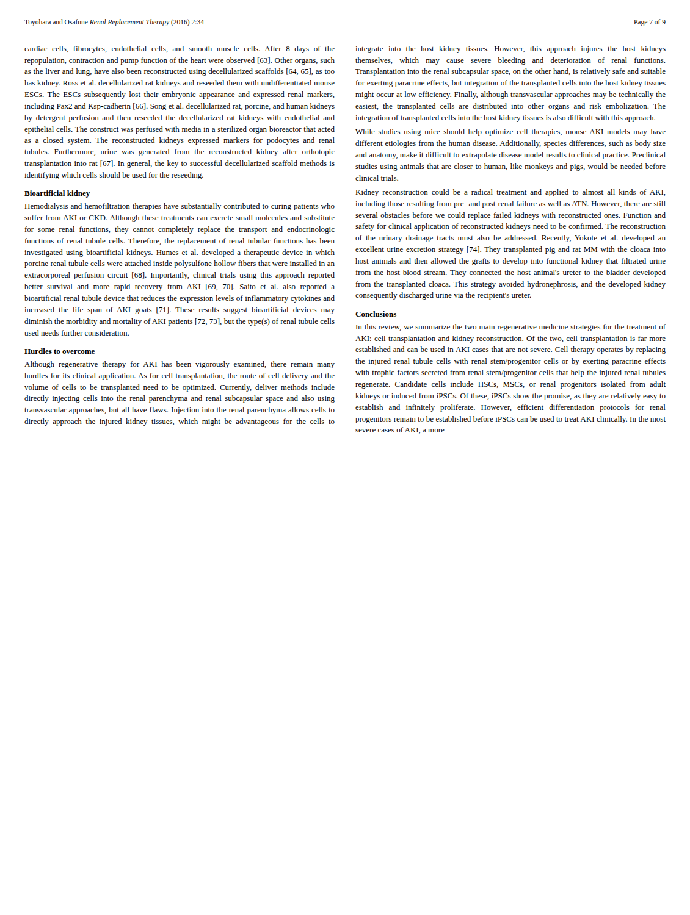Toyohara and Osafune Renal Replacement Therapy (2016) 2:34
Page 7 of 9
cardiac cells, fibrocytes, endothelial cells, and smooth muscle cells. After 8 days of the repopulation, contraction and pump function of the heart were observed [63]. Other organs, such as the liver and lung, have also been reconstructed using decellularized scaffolds [64, 65], as too has kidney. Ross et al. decellularized rat kidneys and reseeded them with undifferentiated mouse ESCs. The ESCs subsequently lost their embryonic appearance and expressed renal markers, including Pax2 and Ksp-cadherin [66]. Song et al. decellularized rat, porcine, and human kidneys by detergent perfusion and then reseeded the decellularized rat kidneys with endothelial and epithelial cells. The construct was perfused with media in a sterilized organ bioreactor that acted as a closed system. The reconstructed kidneys expressed markers for podocytes and renal tubules. Furthermore, urine was generated from the reconstructed kidney after orthotopic transplantation into rat [67]. In general, the key to successful decellularized scaffold methods is identifying which cells should be used for the reseeding.
Bioartificial kidney
Hemodialysis and hemofiltration therapies have substantially contributed to curing patients who suffer from AKI or CKD. Although these treatments can excrete small molecules and substitute for some renal functions, they cannot completely replace the transport and endocrinologic functions of renal tubule cells. Therefore, the replacement of renal tubular functions has been investigated using bioartificial kidneys. Humes et al. developed a therapeutic device in which porcine renal tubule cells were attached inside polysulfone hollow fibers that were installed in an extracorporeal perfusion circuit [68]. Importantly, clinical trials using this approach reported better survival and more rapid recovery from AKI [69, 70]. Saito et al. also reported a bioartificial renal tubule device that reduces the expression levels of inflammatory cytokines and increased the life span of AKI goats [71]. These results suggest bioartificial devices may diminish the morbidity and mortality of AKI patients [72, 73], but the type(s) of renal tubule cells used needs further consideration.
Hurdles to overcome
Although regenerative therapy for AKI has been vigorously examined, there remain many hurdles for its clinical application. As for cell transplantation, the route of cell delivery and the volume of cells to be transplanted need to be optimized. Currently, deliver methods include directly injecting cells into the renal parenchyma and renal subcapsular space and also using transvascular approaches, but all have flaws. Injection into the renal parenchyma allows cells to directly approach the injured kidney tissues, which might be advantageous for the cells to integrate into the host kidney tissues. However, this approach injures the host kidneys themselves, which may cause severe bleeding and deterioration of renal functions. Transplantation into the renal subcapsular space, on the other hand, is relatively safe and suitable for exerting paracrine effects, but integration of the transplanted cells into the host kidney tissues might occur at low efficiency. Finally, although transvascular approaches may be technically the easiest, the transplanted cells are distributed into other organs and risk embolization. The integration of transplanted cells into the host kidney tissues is also difficult with this approach.
While studies using mice should help optimize cell therapies, mouse AKI models may have different etiologies from the human disease. Additionally, species differences, such as body size and anatomy, make it difficult to extrapolate disease model results to clinical practice. Preclinical studies using animals that are closer to human, like monkeys and pigs, would be needed before clinical trials.
Kidney reconstruction could be a radical treatment and applied to almost all kinds of AKI, including those resulting from pre- and post-renal failure as well as ATN. However, there are still several obstacles before we could replace failed kidneys with reconstructed ones. Function and safety for clinical application of reconstructed kidneys need to be confirmed. The reconstruction of the urinary drainage tracts must also be addressed. Recently, Yokote et al. developed an excellent urine excretion strategy [74]. They transplanted pig and rat MM with the cloaca into host animals and then allowed the grafts to develop into functional kidney that filtrated urine from the host blood stream. They connected the host animal's ureter to the bladder developed from the transplanted cloaca. This strategy avoided hydronephrosis, and the developed kidney consequently discharged urine via the recipient's ureter.
Conclusions
In this review, we summarize the two main regenerative medicine strategies for the treatment of AKI: cell transplantation and kidney reconstruction. Of the two, cell transplantation is far more established and can be used in AKI cases that are not severe. Cell therapy operates by replacing the injured renal tubule cells with renal stem/progenitor cells or by exerting paracrine effects with trophic factors secreted from renal stem/progenitor cells that help the injured renal tubules regenerate. Candidate cells include HSCs, MSCs, or renal progenitors isolated from adult kidneys or induced from iPSCs. Of these, iPSCs show the promise, as they are relatively easy to establish and infinitely proliferate. However, efficient differentiation protocols for renal progenitors remain to be established before iPSCs can be used to treat AKI clinically. In the most severe cases of AKI, a more